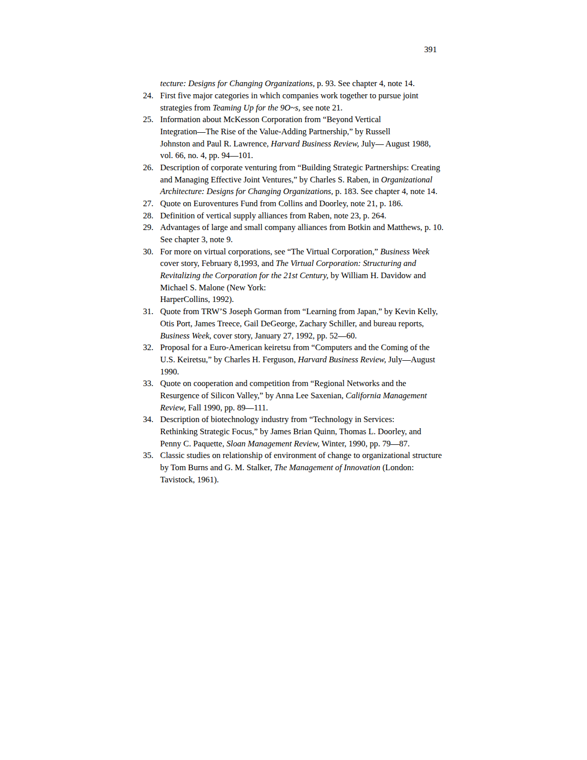391
tecture: Designs for Changing Organizations, p. 93. See chapter 4, note 14.
24. First five major categories in which companies work together to pursue joint strategies from Teaming Up for the 9O~s, see note 21.
25. Information about McKesson Corporation from “Beyond Vertical
Integration—The Rise of the Value-Adding Partnership,” by Russell
Johnston and Paul R. Lawrence, Harvard Business Review, July— August 1988, vol. 66, no. 4, pp. 94—101.
26. Description of corporate venturing from “Building Strategic Partnerships: Creating and Managing Effective Joint Ventures,” by Charles S. Raben, in Organizational Architecture: Designs for Changing Organizations, p. 183. See chapter 4, note 14.
27. Quote on Euroventures Fund from Collins and Doorley, note 21, p. 186.
28. Definition of vertical supply alliances from Raben, note 23, p. 264.
29. Advantages of large and small company alliances from Botkin and Matthews, p. 10. See chapter 3, note 9.
30. For more on virtual corporations, see “The Virtual Corporation,” Business Week cover story, February 8,1993, and The Virtual Corporation: Structuring and Revitalizing the Corporation for the 21st Century, by William H. Davidow and Michael S. Malone (New York:
HarperCollins, 1992).
31. Quote from TRW’S Joseph Gorman from “Learning from Japan,” by Kevin Kelly, Otis Port, James Treece, Gail DeGeorge, Zachary Schiller, and bureau reports, Business Week, cover story, January 27, 1992, pp. 52—60.
32. Proposal for a Euro-American keiretsu from “Computers and the Coming of the U.S. Keiretsu,” by Charles H. Ferguson, Harvard Business Review, July—August 1990.
33. Quote on cooperation and competition from “Regional Networks and the Resurgence of Silicon Valley,” by Anna Lee Saxenian, California Management Review, Fall 1990, pp. 89—111.
34. Description of biotechnology industry from “Technology in Services:
Rethinking Strategic Focus,” by James Brian Quinn, Thomas L. Doorley, and Penny C. Paquette, Sloan Management Review, Winter, 1990, pp. 79—87.
35. Classic studies on relationship of environment of change to organizational structure by Tom Burns and G. M. Stalker, The Management of Innovation (London: Tavistock, 1961).